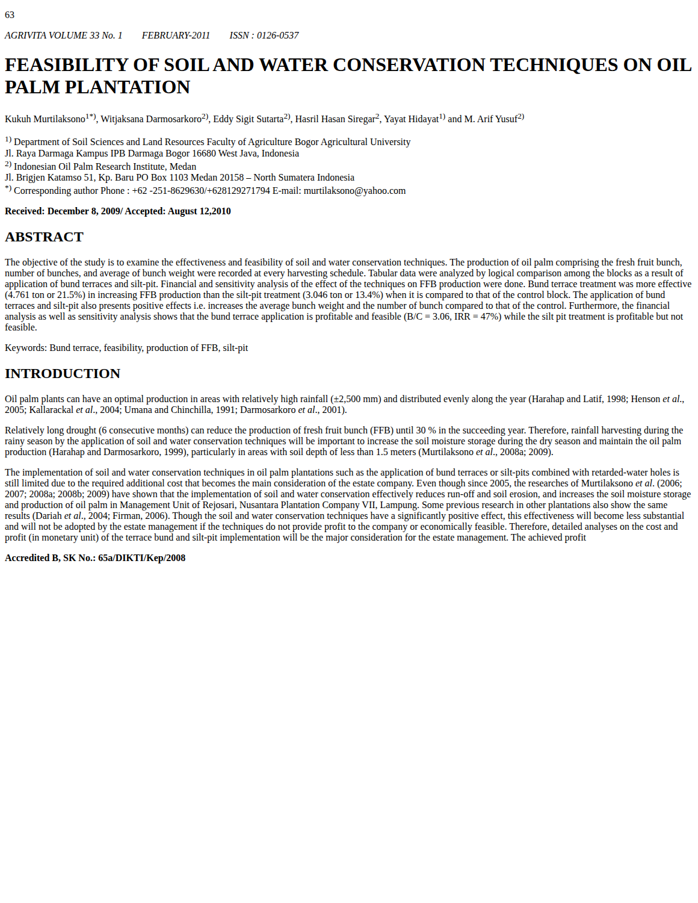63
AGRIVITA VOLUME 33 No. 1 FEBRUARY-2011 ISSN : 0126-0537
FEASIBILITY OF SOIL AND WATER CONSERVATION TECHNIQUES ON OIL PALM PLANTATION
Kukuh Murtilaksono1*), Witjaksana Darmosarkoro2), Eddy Sigit Sutarta2), Hasril Hasan Siregar2, Yayat Hidayat1) and M. Arif Yusuf2)
1) Department of Soil Sciences and Land Resources Faculty of Agriculture Bogor Agricultural University
Jl. Raya Darmaga Kampus IPB Darmaga Bogor 16680 West Java, Indonesia
2) Indonesian Oil Palm Research Institute, Medan
Jl. Brigjen Katamso 51, Kp. Baru PO Box 1103 Medan 20158 – North Sumatera Indonesia
*) Corresponding author Phone : +62 -251-8629630/+628129271794 E-mail: murtilaksono@yahoo.com
Received: December 8, 2009/ Accepted: August 12,2010
ABSTRACT
The objective of the study is to examine the effectiveness and feasibility of soil and water conservation techniques. The production of oil palm comprising the fresh fruit bunch, number of bunches, and average of bunch weight were recorded at every harvesting schedule. Tabular data were analyzed by logical comparison among the blocks as a result of application of bund terraces and silt-pit. Financial and sensitivity analysis of the effect of the techniques on FFB production were done. Bund terrace treatment was more effective (4.761 ton or 21.5%) in increasing FFB production than the silt-pit treatment (3.046 ton or 13.4%) when it is compared to that of the control block. The application of bund terraces and silt-pit also presents positive effects i.e. increases the average bunch weight and the number of bunch compared to that of the control. Furthermore, the financial analysis as well as sensitivity analysis shows that the bund terrace application is profitable and feasible (B/C = 3.06, IRR = 47%) while the silt pit treatment is profitable but not feasible.
Keywords: Bund terrace, feasibility, production of FFB, silt-pit
INTRODUCTION
Oil palm plants can have an optimal production in areas with relatively high rainfall (±2,500 mm) and distributed evenly along the year (Harahap and Latif, 1998; Henson et al., 2005; Kallarackal et al., 2004; Umana and Chinchilla, 1991; Darmosarkoro et al., 2001).
Relatively long drought (6 consecutive months) can reduce the production of fresh fruit bunch (FFB) until 30 % in the succeeding year. Therefore, rainfall harvesting during the rainy season by the application of soil and water conservation techniques will be important to increase the soil moisture storage during the dry season and maintain the oil palm production (Harahap and Darmosarkoro, 1999), particularly in areas with soil depth of less than 1.5 meters (Murtilaksono et al., 2008a; 2009).
The implementation of soil and water conservation techniques in oil palm plantations such as the application of bund terraces or silt-pits combined with retarded-water holes is still limited due to the required additional cost that becomes the main consideration of the estate company. Even though since 2005, the researches of Murtilaksono et al. (2006; 2007; 2008a; 2008b; 2009) have shown that the implementation of soil and water conservation effectively reduces run-off and soil erosion, and increases the soil moisture storage and production of oil palm in Management Unit of Rejosari, Nusantara Plantation Company VII, Lampung. Some previous research in other plantations also show the same results (Dariah et al., 2004; Firman, 2006). Though the soil and water conservation techniques have a significantly positive effect, this effectiveness will become less substantial and will not be adopted by the estate management if the techniques do not provide profit to the company or economically feasible. Therefore, detailed analyses on the cost and profit (in monetary unit) of the terrace bund and silt-pit implementation will be the major consideration for the estate management. The achieved profit
Accredited B, SK No.: 65a/DIKTI/Kep/2008